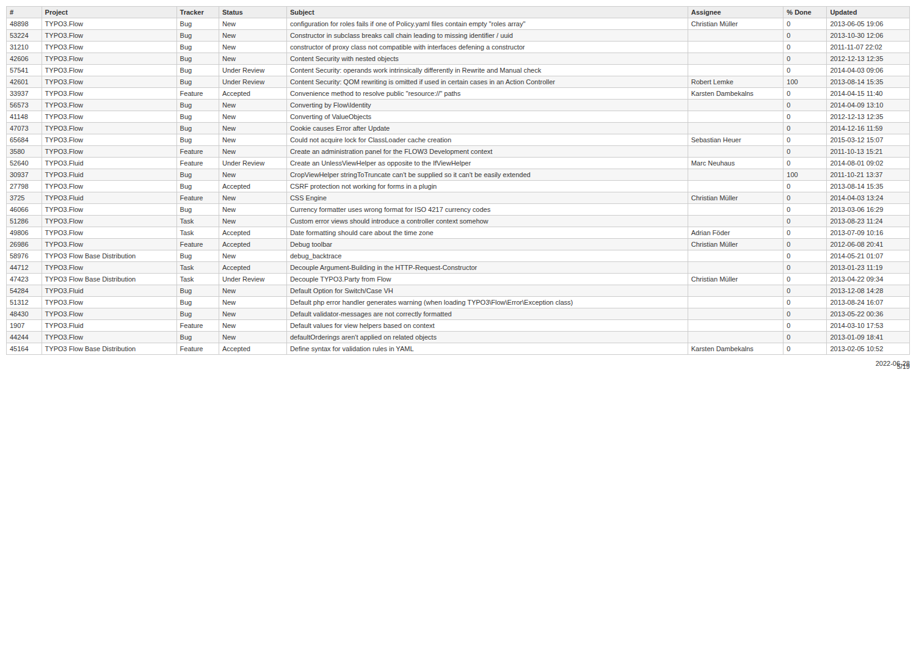| # | Project | Tracker | Status | Subject | Assignee | % Done | Updated |
| --- | --- | --- | --- | --- | --- | --- | --- |
| 48898 | TYPO3.Flow | Bug | New | configuration for roles fails if one of Policy.yaml files contain empty "roles array" | Christian Müller | 0 | 2013-06-05 19:06 |
| 53224 | TYPO3.Flow | Bug | New | Constructor in subclass breaks call chain leading to missing identifier / uuid | | 0 | 2013-10-30 12:06 |
| 31210 | TYPO3.Flow | Bug | New | constructor of proxy class not compatible with interfaces defening a constructor | | 0 | 2011-11-07 22:02 |
| 42606 | TYPO3.Flow | Bug | New | Content Security with nested objects | | 0 | 2012-12-13 12:35 |
| 57541 | TYPO3.Flow | Bug | Under Review | Content Security: operands work intrinsically differently in Rewrite and Manual check | | 0 | 2014-04-03 09:06 |
| 42601 | TYPO3.Flow | Bug | Under Review | Content Security: QOM rewriting is omitted if used in certain cases in an Action Controller | Robert Lemke | 100 | 2013-08-14 15:35 |
| 33937 | TYPO3.Flow | Feature | Accepted | Convenience method to resolve public "resource://" paths | Karsten Dambekalns | 0 | 2014-04-15 11:40 |
| 56573 | TYPO3.Flow | Bug | New | Converting by Flow\Identity | | 0 | 2014-04-09 13:10 |
| 41148 | TYPO3.Flow | Bug | New | Converting of ValueObjects | | 0 | 2012-12-13 12:35 |
| 47073 | TYPO3.Flow | Bug | New | Cookie causes Error after Update | | 0 | 2014-12-16 11:59 |
| 65684 | TYPO3.Flow | Bug | New | Could not acquire lock for ClassLoader cache creation | Sebastian Heuer | 0 | 2015-03-12 15:07 |
| 3580 | TYPO3.Flow | Feature | New | Create an administration panel for the FLOW3 Development context | | 0 | 2011-10-13 15:21 |
| 52640 | TYPO3.Fluid | Feature | Under Review | Create an UnlessViewHelper as opposite to the IfViewHelper | Marc Neuhaus | 0 | 2014-08-01 09:02 |
| 30937 | TYPO3.Fluid | Bug | New | CropViewHelper stringToTruncate can't be supplied so it can't be easily extended | | 100 | 2011-10-21 13:37 |
| 27798 | TYPO3.Flow | Bug | Accepted | CSRF protection not working for forms in a plugin | | 0 | 2013-08-14 15:35 |
| 3725 | TYPO3.Fluid | Feature | New | CSS Engine | Christian Müller | 0 | 2014-04-03 13:24 |
| 46066 | TYPO3.Flow | Bug | New | Currency formatter uses wrong format for ISO 4217 currency codes | | 0 | 2013-03-06 16:29 |
| 51286 | TYPO3.Flow | Task | New | Custom error views should introduce a controller context somehow | | 0 | 2013-08-23 11:24 |
| 49806 | TYPO3.Flow | Task | Accepted | Date formatting should care about the time zone | Adrian Föder | 0 | 2013-07-09 10:16 |
| 26986 | TYPO3.Flow | Feature | Accepted | Debug toolbar | Christian Müller | 0 | 2012-06-08 20:41 |
| 58976 | TYPO3 Flow Base Distribution | Bug | New | debug_backtrace | | 0 | 2014-05-21 01:07 |
| 44712 | TYPO3.Flow | Task | Accepted | Decouple Argument-Building in the HTTP-Request-Constructor | | 0 | 2013-01-23 11:19 |
| 47423 | TYPO3 Flow Base Distribution | Task | Under Review | Decouple TYPO3.Party from Flow | Christian Müller | 0 | 2013-04-22 09:34 |
| 54284 | TYPO3.Fluid | Bug | New | Default Option for Switch/Case VH | | 0 | 2013-12-08 14:28 |
| 51312 | TYPO3.Flow | Bug | New | Default php error handler generates warning (when loading TYPO3\Flow\Error\Exception class) | | 0 | 2013-08-24 16:07 |
| 48430 | TYPO3.Flow | Bug | New | Default validator-messages are not correctly formatted | | 0 | 2013-05-22 00:36 |
| 1907 | TYPO3.Fluid | Feature | New | Default values for view helpers based on context | | 0 | 2014-03-10 17:53 |
| 44244 | TYPO3.Flow | Bug | New | defaultOrderings aren't applied on related objects | | 0 | 2013-01-09 18:41 |
| 45164 | TYPO3 Flow Base Distribution | Feature | Accepted | Define syntax for validation rules in YAML | Karsten Dambekalns | 0 | 2013-02-05 10:52 |
2022-06-28
5/19